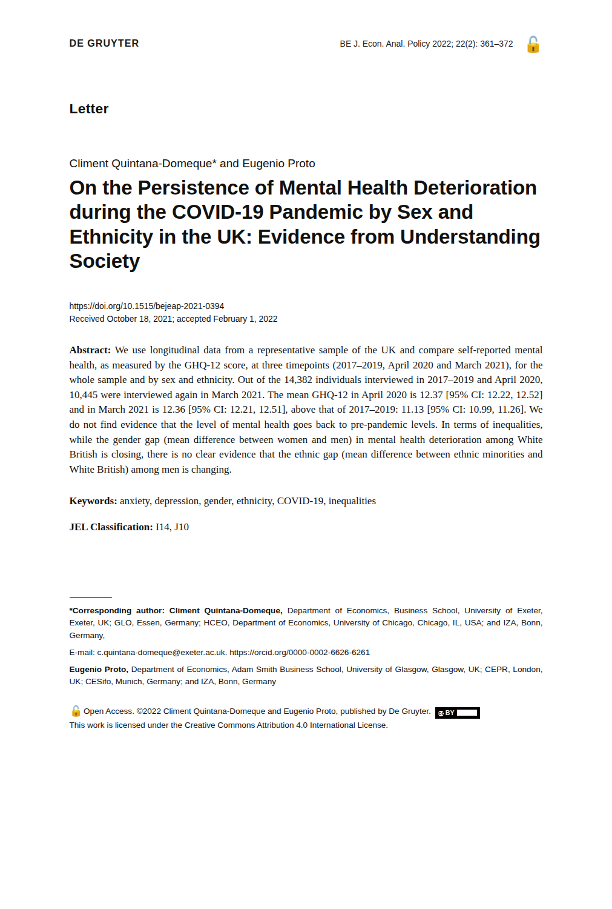DE GRUYTER
BE J. Econ. Anal. Policy 2022; 22(2): 361–372
🔓
Letter
Climent Quintana-Domeque* and Eugenio Proto
On the Persistence of Mental Health Deterioration during the COVID-19 Pandemic by Sex and Ethnicity in the UK: Evidence from Understanding Society
https://doi.org/10.1515/bejeap-2021-0394
Received October 18, 2021; accepted February 1, 2022
Abstract: We use longitudinal data from a representative sample of the UK and compare self-reported mental health, as measured by the GHQ-12 score, at three timepoints (2017–2019, April 2020 and March 2021), for the whole sample and by sex and ethnicity. Out of the 14,382 individuals interviewed in 2017–2019 and April 2020, 10,445 were interviewed again in March 2021. The mean GHQ-12 in April 2020 is 12.37 [95% CI: 12.22, 12.52] and in March 2021 is 12.36 [95% CI: 12.21, 12.51], above that of 2017–2019: 11.13 [95% CI: 10.99, 11.26]. We do not find evidence that the level of mental health goes back to pre-pandemic levels. In terms of inequalities, while the gender gap (mean difference between women and men) in mental health deterioration among White British is closing, there is no clear evidence that the ethnic gap (mean difference between ethnic minorities and White British) among men is changing.
Keywords: anxiety, depression, gender, ethnicity, COVID-19, inequalities
JEL Classification: I14, J10
*Corresponding author: Climent Quintana-Domeque, Department of Economics, Business School, University of Exeter, Exeter, UK; GLO, Essen, Germany; HCEO, Department of Economics, University of Chicago, Chicago, IL, USA; and IZA, Bonn, Germany,
E-mail: c.quintana-domeque@exeter.ac.uk. https://orcid.org/0000-0002-6626-6261
Eugenio Proto, Department of Economics, Adam Smith Business School, University of Glasgow, Glasgow, UK; CEPR, London, UK; CESifo, Munich, Germany; and IZA, Bonn, Germany
🔓Open Access. ©2022 Climent Quintana-Domeque and Eugenio Proto, published by De Gruyter. cc BY
This work is licensed under the Creative Commons Attribution 4.0 International License.